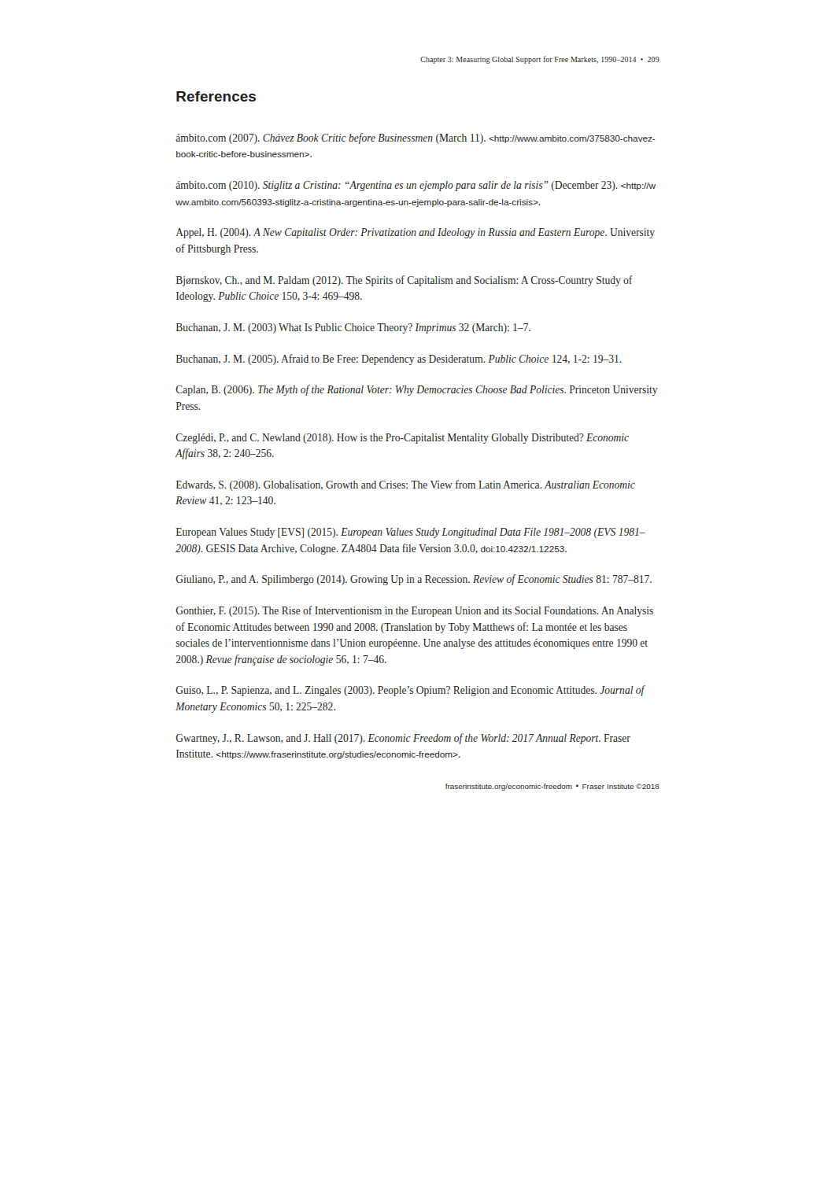Chapter 3: Measuring Global Support for Free Markets, 1990–2014 • 209
References
ámbito.com (2007). Chávez Book Critic before Businessmen (March 11). <http://www.ambito.com/375830-chavez-book-critic-before-businessmen>.
ámbito.com (2010). Stiglitz a Cristina: “Argentina es un ejemplo para salir de la risis” (December 23). <http://www.ambito.com/560393-stiglitz-a-cristina-argentina-es-un-ejemplo-para-salir-de-la-crisis>.
Appel, H. (2004). A New Capitalist Order: Privatization and Ideology in Russia and Eastern Europe. University of Pittsburgh Press.
Bjørnskov, Ch., and M. Paldam (2012). The Spirits of Capitalism and Socialism: A Cross-Country Study of Ideology. Public Choice 150, 3-4: 469–498.
Buchanan, J. M. (2003) What Is Public Choice Theory? Imprimus 32 (March): 1–7.
Buchanan, J. M. (2005). Afraid to Be Free: Dependency as Desideratum. Public Choice 124, 1-2: 19–31.
Caplan, B. (2006). The Myth of the Rational Voter: Why Democracies Choose Bad Policies. Princeton University Press.
Czeglédi, P., and C. Newland (2018). How is the Pro-Capitalist Mentality Globally Distributed? Economic Affairs 38, 2: 240–256.
Edwards, S. (2008). Globalisation, Growth and Crises: The View from Latin America. Australian Economic Review 41, 2: 123–140.
European Values Study [EVS] (2015). European Values Study Longitudinal Data File 1981–2008 (EVS 1981–2008). GESIS Data Archive, Cologne. ZA4804 Data file Version 3.0.0, doi:10.4232/1.12253.
Giuliano, P., and A. Spilimbergo (2014). Growing Up in a Recession. Review of Economic Studies 81: 787–817.
Gonthier, F. (2015). The Rise of Interventionism in the European Union and its Social Foundations. An Analysis of Economic Attitudes between 1990 and 2008. (Translation by Toby Matthews of: La montée et les bases sociales de l’interventionnisme dans l’Union européenne. Une analyse des attitudes économiques entre 1990 et 2008.) Revue française de sociologie 56, 1: 7–46.
Guiso, L., P. Sapienza, and L. Zingales (2003). People’s Opium? Religion and Economic Attitudes. Journal of Monetary Economics 50, 1: 225–282.
Gwartney, J., R. Lawson, and J. Hall (2017). Economic Freedom of the World: 2017 Annual Report. Fraser Institute. <https://www.fraserinstitute.org/studies/economic-freedom>.
fraserinstitute.org/economic-freedom▪Fraser Institute ©2018